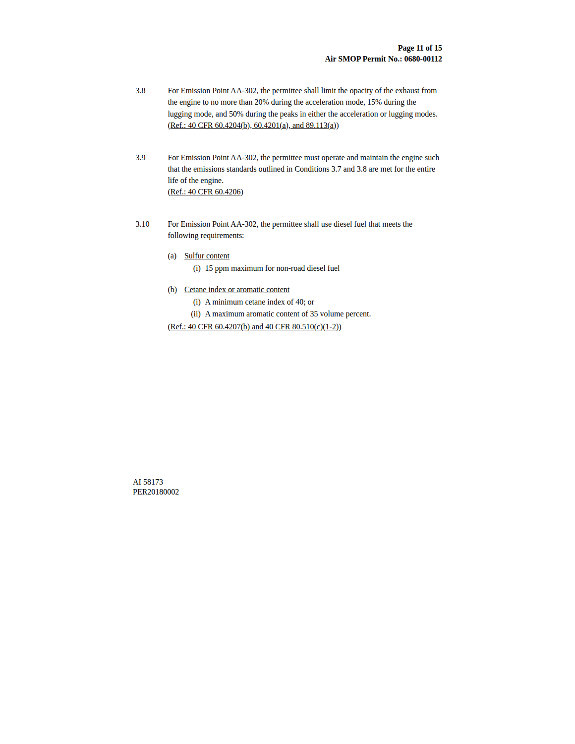Page 11 of 15
Air SMOP Permit No.: 0680-00112
3.8
For Emission Point AA-302, the permittee shall limit the opacity of the exhaust from the engine to no more than 20% during the acceleration mode, 15% during the lugging mode, and 50% during the peaks in either the acceleration or lugging modes.
(Ref.: 40 CFR 60.4204(b), 60.4201(a), and 89.113(a))
3.9
For Emission Point AA-302, the permittee must operate and maintain the engine such that the emissions standards outlined in Conditions 3.7 and 3.8 are met for the entire life of the engine.
(Ref.: 40 CFR 60.4206)
3.10
For Emission Point AA-302, the permittee shall use diesel fuel that meets the following requirements:
(a) Sulfur content
(i) 15 ppm maximum for non-road diesel fuel
(b) Cetane index or aromatic content
(i) A minimum cetane index of 40; or
(ii) A maximum aromatic content of 35 volume percent.
(Ref.: 40 CFR 60.4207(b) and 40 CFR 80.510(c)(1-2))
AI 58173
PER20180002